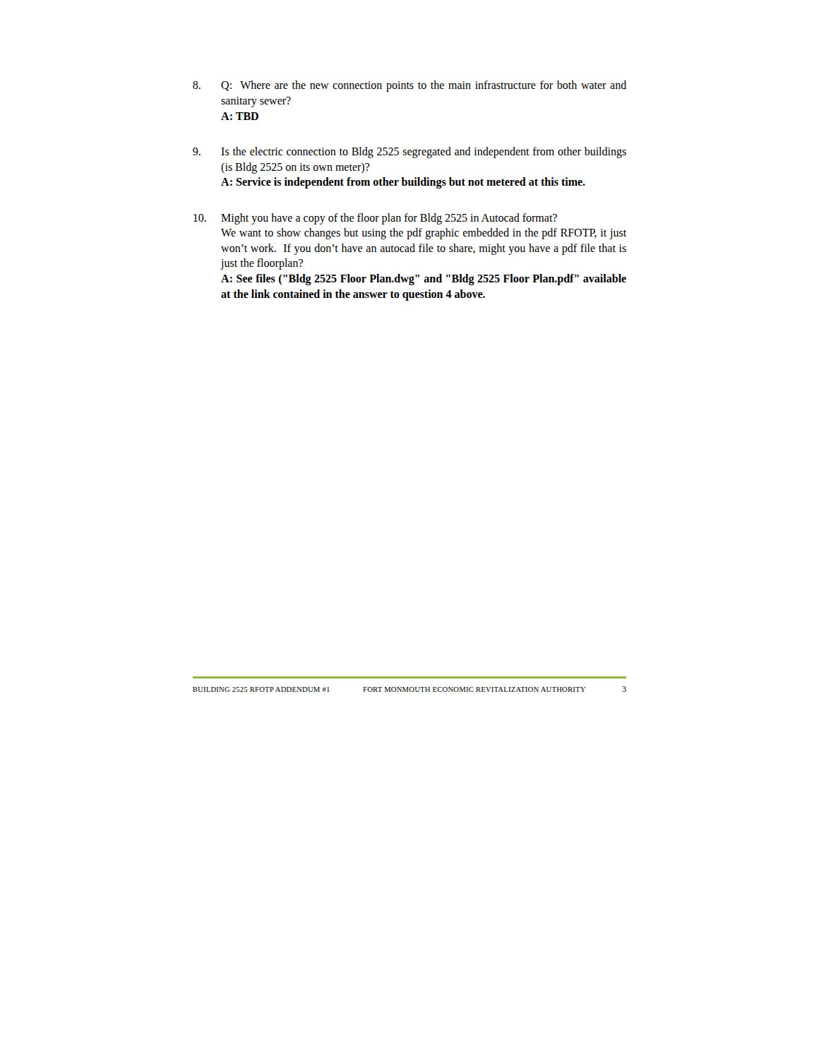8. Q: Where are the new connection points to the main infrastructure for both water and sanitary sewer?
A: TBD
9. Is the electric connection to Bldg 2525 segregated and independent from other buildings (is Bldg 2525 on its own meter)?
A: Service is independent from other buildings but not metered at this time.
10. Might you have a copy of the floor plan for Bldg 2525 in Autocad format?
We want to show changes but using the pdf graphic embedded in the pdf RFOTP, it just won’t work. If you don’t have an autocad file to share, might you have a pdf file that is just the floorplan? A: See files ("Bldg 2525 Floor Plan.dwg" and "Bldg 2525 Floor Plan.pdf" available at the link contained in the answer to question 4 above.
Building 2525 RFOTP Addendum #1
Fort Monmouth Economic Revitalization Authority
3